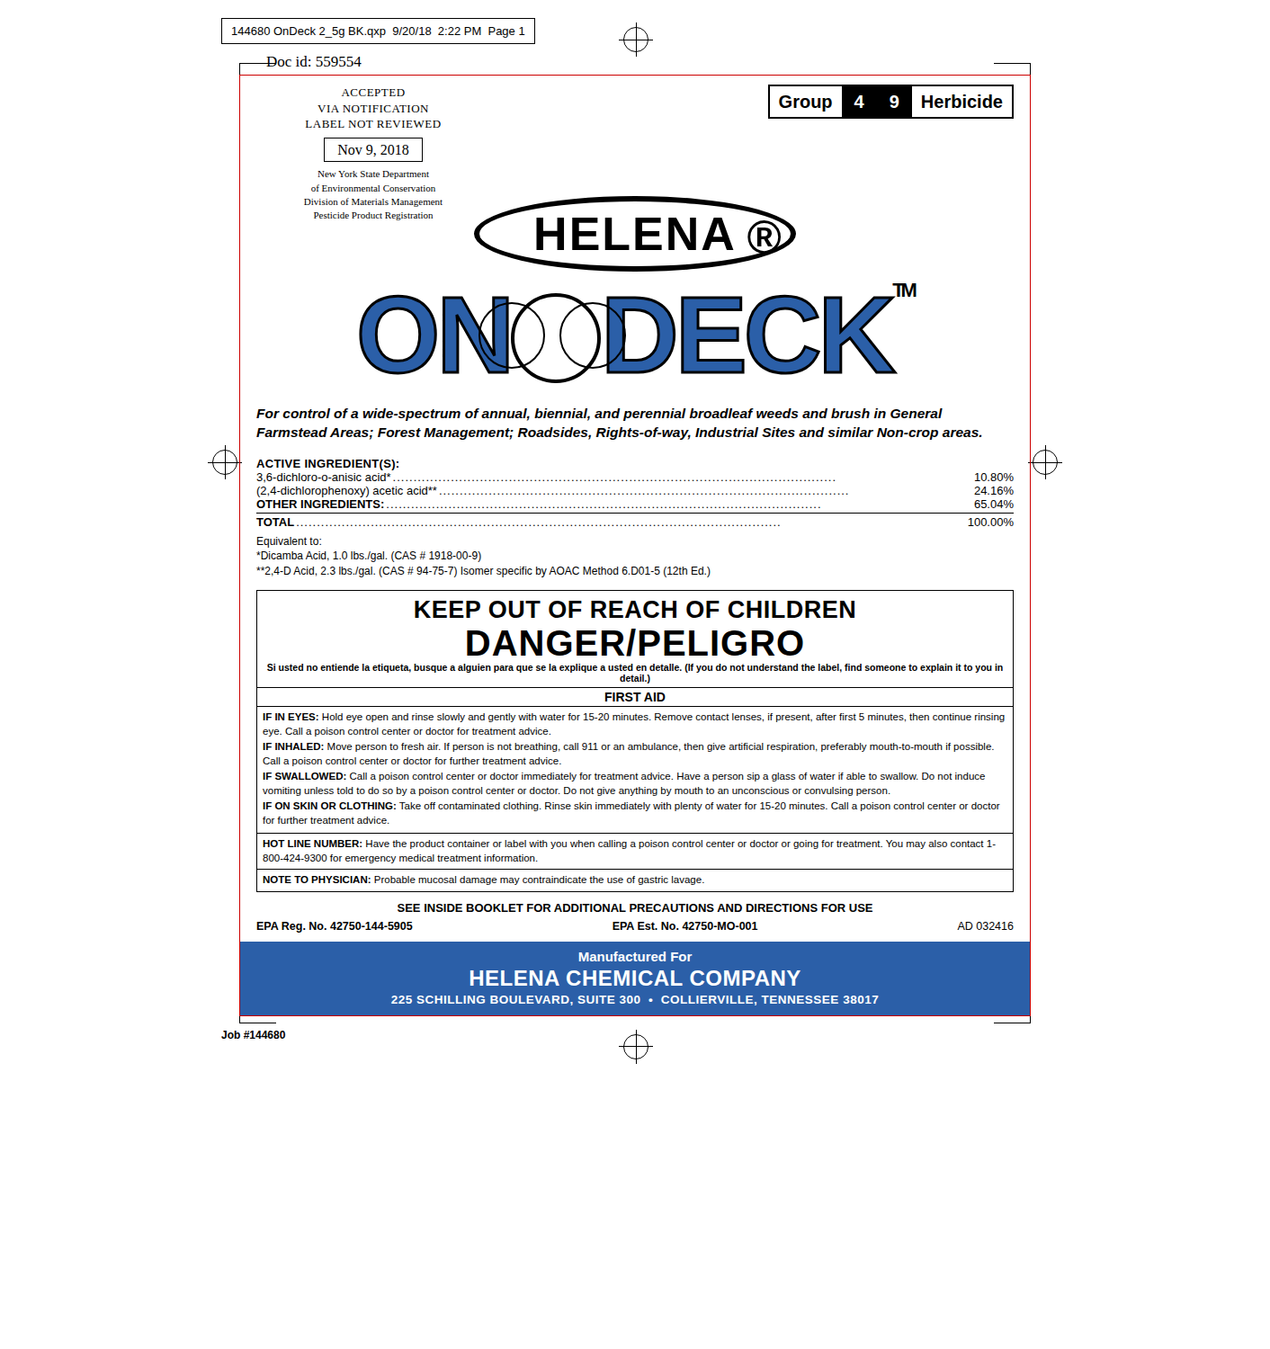144680 OnDeck 2_5g BK.qxp 9/20/18 2:22 PM Page 1
Doc id: 559554
ACCEPTED
VIA NOTIFICATION
LABEL NOT REVIEWED
Nov 9, 2018
New York State Department
of Environmental Conservation
Division of Materials Management
Pesticide Product Registration
Group
4
9
Herbicide
HELENA ®
ON DECKTM
For control of a wide-spectrum of annual, biennial, and perennial broadleaf weeds and brush in General Farmstead Areas; Forest Management; Roadsides, Rights-of-way, Industrial Sites and similar Non-crop areas.
ACTIVE INGREDIENT(S):
3,6-dichloro-o-anisic acid* ........................................................................................................... 10.80%
(2,4-dichlorophenoxy) acetic acid** ................................................................................................... 24.16%
OTHER INGREDIENTS: ......................................................................................................... 65.04%
TOTAL ..................................................................................................................... 100.00%
Equivalent to:
*Dicamba Acid, 1.0 lbs./gal. (CAS # 1918-00-9)
**2,4-D Acid, 2.3 lbs./gal. (CAS # 94-75-7) Isomer specific by AOAC Method 6.D01-5 (12th Ed.)
KEEP OUT OF REACH OF CHILDREN
DANGER/PELIGRO
Si usted no entiende la etiqueta, busque a alguien para que se la explique a usted en detalle. (If you do not understand the label, find someone to explain it to you in detail.)
FIRST AID
IF IN EYES: Hold eye open and rinse slowly and gently with water for 15-20 minutes. Remove contact lenses, if present, after first 5 minutes, then continue rinsing eye. Call a poison control center or doctor for treatment advice.
IF INHALED: Move person to fresh air. If person is not breathing, call 911 or an ambulance, then give artificial respiration, preferably mouth-to-mouth if possible. Call a poison control center or doctor for further treatment advice.
IF SWALLOWED: Call a poison control center or doctor immediately for treatment advice. Have a person sip a glass of water if able to swallow. Do not induce vomiting unless told to do so by a poison control center or doctor. Do not give anything by mouth to an unconscious or convulsing person.
IF ON SKIN OR CLOTHING: Take off contaminated clothing. Rinse skin immediately with plenty of water for 15-20 minutes. Call a poison control center or doctor for further treatment advice.
HOT LINE NUMBER: Have the product container or label with you when calling a poison control center or doctor or going for treatment. You may also contact 1-800-424-9300 for emergency medical treatment information.
NOTE TO PHYSICIAN: Probable mucosal damage may contraindicate the use of gastric lavage.
SEE INSIDE BOOKLET FOR ADDITIONAL PRECAUTIONS AND DIRECTIONS FOR USE
EPA Reg. No. 42750-144-5905 EPA Est. No. 42750-MO-001 AD 032416
Manufactured For
HELENA CHEMICAL COMPANY
225 SCHILLING BOULEVARD, SUITE 300 • COLLIERVILLE, TENNESSEE 38017
Job #144680